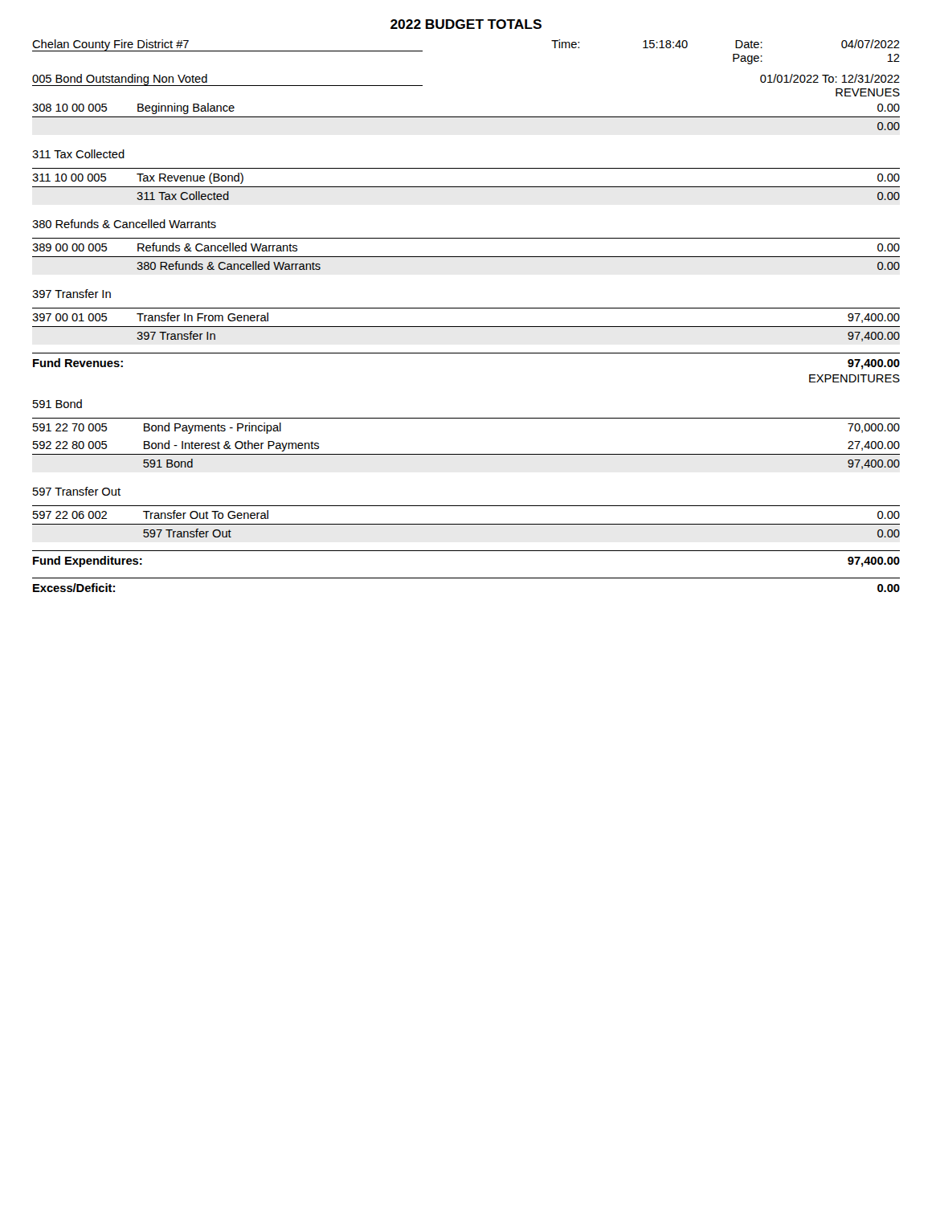2022 BUDGET TOTALS
| Chelan County Fire District #7 | | Time: | 15:18:40 | Date: | 04/07/2022 |
| | | | | Page: | 12 |
| 005 Bond Outstanding Non Voted | | 01/01/2022 To: 12/31/2022 |
| REVENUES |
| 308 10 00 005 | Beginning Balance | 0.00 |
| | | 0.00 |
| 311 Tax Collected | |
| 311 10 00 005 | Tax Revenue (Bond) | 0.00 |
| | 311 Tax Collected | 0.00 |
| 380 Refunds & Cancelled Warrants | |
| 389 00 00 005 | Refunds & Cancelled Warrants | 0.00 |
| | 380 Refunds & Cancelled Warrants | 0.00 |
| 397 Transfer In | |
| 397 00 01 005 | Transfer In From General | 97,400.00 |
| | 397 Transfer In | 97,400.00 |
| Fund Revenues: | | 97,400.00 |
| EXPENDITURES |
| 591 Bond | |
| 591 22 70 005 | Bond Payments - Principal | 70,000.00 |
| 592 22 80 005 | Bond - Interest & Other Payments | 27,400.00 |
| | 591 Bond | 97,400.00 |
| 597 Transfer Out | |
| 597 22 06 002 | Transfer Out To General | 0.00 |
| | 597 Transfer Out | 0.00 |
| Fund Expenditures: | | 97,400.00 |
| Excess/Deficit: | | 0.00 |